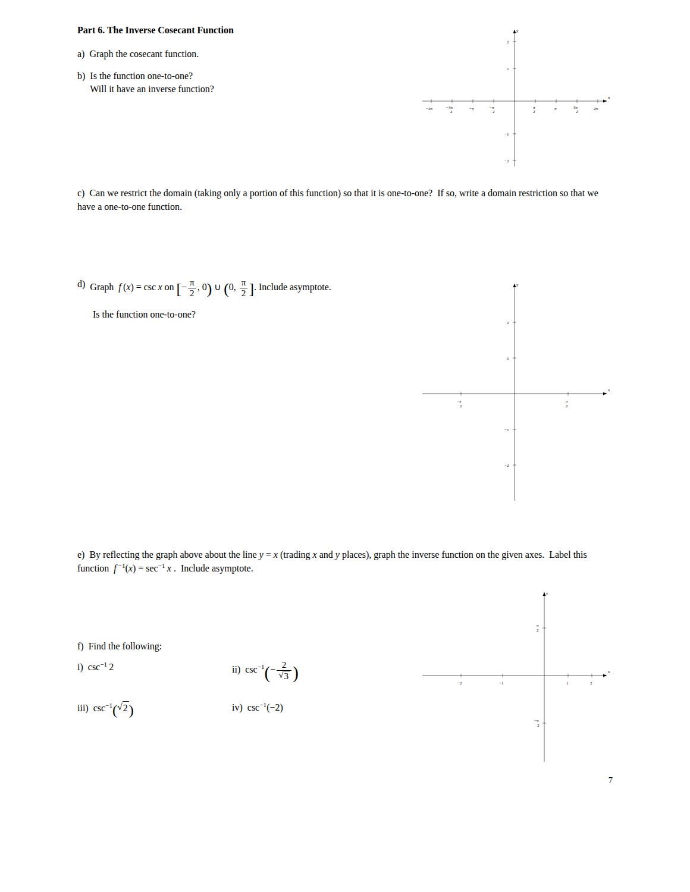Part 6. The Inverse Cosecant Function
a) Graph the cosecant function.
b) Is the function one-to-one?
Will it have an inverse function?
x y 1 2 −1 −2 −2π −3π 2 −π −π 2 π 2 π 3π 2 2π
c) Can we restrict the domain (taking only a portion of this function) so that it is one-to-one? If so, write a domain restriction so that we have a one-to-one function.
d) Graph f (x) = csc x on [−π 2, 0) ∪ (0, π 2]. Include asymptote.
Is the function one-to-one?
x y 1 2 −1 −2 −π 2 π 2
e) By reflecting the graph above about the line y = x (trading x and y places), graph the inverse function on the given axes. Label this function f −1(x) = sec−1 x . Include asymptote.
f) Find the following:
i) csc−1 2
ii) csc−1(−23)
iii) csc−1(2)
iv) csc−1(−2)
x y π 2 −π 2 −2 −1 1 2
7